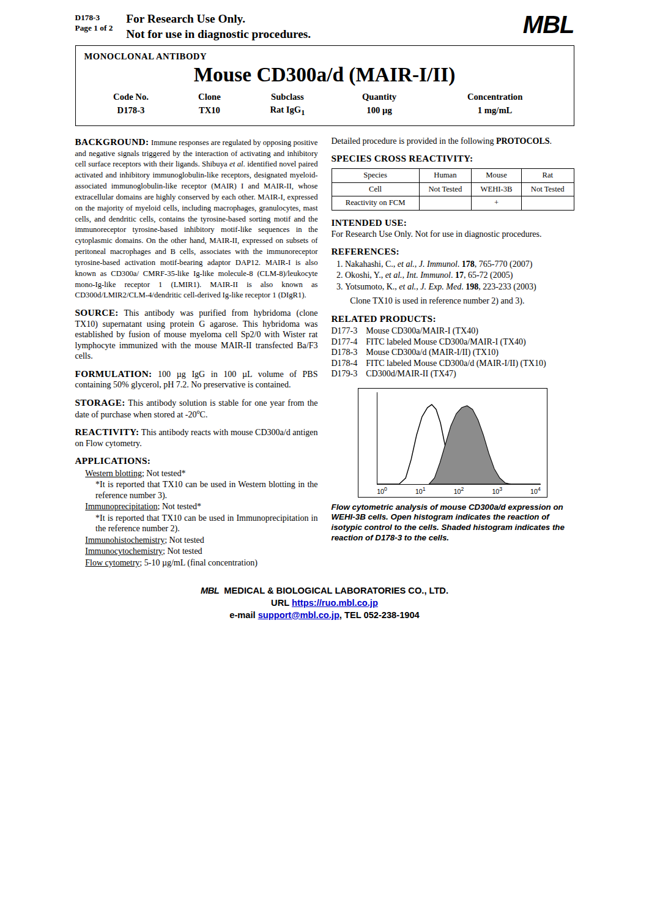D178-3
Page 1 of 2
For Research Use Only.
Not for use in diagnostic procedures.
MBL
MONOCLONAL ANTIBODY
Mouse CD300a/d (MAIR-I/II)
| Code No. | Clone | Subclass | Quantity | Concentration |
| --- | --- | --- | --- | --- |
| D178-3 | TX10 | Rat IgG 1 | 100 µg | 1 mg/mL |
BACKGROUND:
Immune responses are regulated by opposing positive and negative signals triggered by the interaction of activating and inhibitory cell surface receptors with their ligands. Shibuya et al. identified novel paired activated and inhibitory immunoglobulin-like receptors, designated myeloid-associated immunoglobulin-like receptor (MAIR) I and MAIR-II, whose extracellular domains are highly conserved by each other. MAIR-I, expressed on the majority of myeloid cells, including macrophages, granulocytes, mast cells, and dendritic cells, contains the tyrosine-based sorting motif and the immunoreceptor tyrosine-based inhibitory motif-like sequences in the cytoplasmic domains. On the other hand, MAIR-II, expressed on subsets of peritoneal macrophages and B cells, associates with the immunoreceptor tyrosine-based activation motif-bearing adaptor DAP12. MAIR-I is also known as CD300a/ CMRF-35-like Ig-like molecule-8 (CLM-8)/leukocyte mono-Ig-like receptor 1 (LMIR1). MAIR-II is also known as CD300d/LMIR2/CLM-4/dendritic cell-derived Ig-like receptor 1 (DIgR1).
SOURCE:
This antibody was purified from hybridoma (clone TX10) supernatant using protein G agarose. This hybridoma was established by fusion of mouse myeloma cell Sp2/0 with Wister rat lymphocyte immunized with the mouse MAIR-II transfected Ba/F3 cells.
FORMULATION:
100 µg IgG in 100 µL volume of PBS containing 50% glycerol, pH 7.2. No preservative is contained.
STORAGE:
This antibody solution is stable for one year from the date of purchase when stored at -20oC.
REACTIVITY:
This antibody reacts with mouse CD300a/d antigen on Flow cytometry.
APPLICATIONS:
Western blotting; Not tested*
*It is reported that TX10 can be used in Western blotting in the reference number 3).
Immunoprecipitation; Not tested*
*It is reported that TX10 can be used in Immunoprecipitation in the reference number 2).
Immunohistochemistry; Not tested
Immunocytochemistry; Not tested
Flow cytometry; 5-10 µg/mL (final concentration)
Detailed procedure is provided in the following PROTOCOLS.
SPECIES CROSS REACTIVITY:
| Species | Human | Mouse | Rat |
| --- | --- | --- | --- |
| Cell | Not Tested | WEHI-3B | Not Tested |
| Reactivity on FCM | | + | |
INTENDED USE:
For Research Use Only. Not for use in diagnostic procedures.
REFERENCES:
Nakahashi, C., et al., J. Immunol. 178, 765-770 (2007)
Okoshi, Y., et al., Int. Immunol. 17, 65-72 (2005)
Yotsumoto, K., et al., J. Exp. Med. 198, 223-233 (2003)
Clone TX10 is used in reference number 2) and 3).
RELATED PRODUCTS:
| D177-3 | Mouse CD300a/MAIR-I (TX40) |
| D177-4 | FITC labeled Mouse CD300a/MAIR-I (TX40) |
| D178-3 | Mouse CD300a/d (MAIR-I/II) (TX10) |
| D178-4 | FITC labeled Mouse CD300a/d (MAIR-I/II) (TX10) |
| D179-3 | CD300d/MAIR-II (TX47) |
100 101 102 103 104
Flow cytometric analysis of mouse CD300a/d expression on WEHI-3B cells. Open histogram indicates the reaction of isotypic control to the cells. Shaded histogram indicates the reaction of D178-3 to the cells.
MBL MEDICAL & BIOLOGICAL LABORATORIES CO., LTD.
URL https://ruo.mbl.co.jp
e-mail support@mbl.co.jp, TEL 052-238-1904